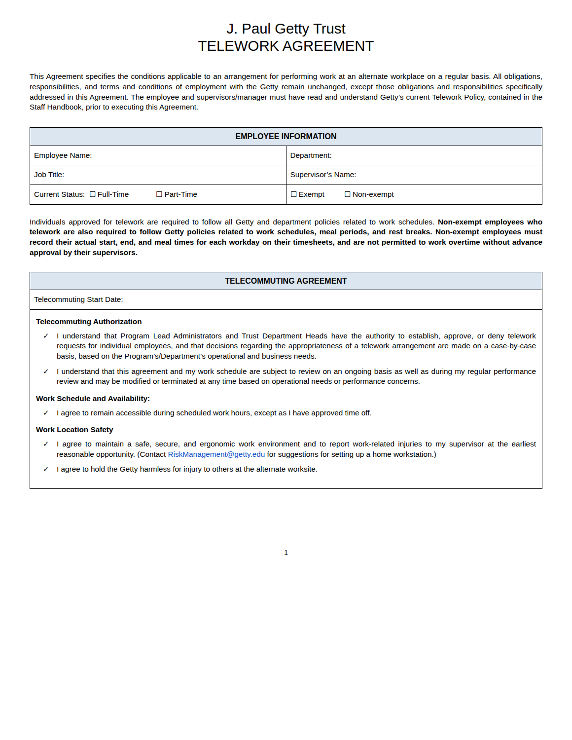J. Paul Getty Trust
TELEWORK AGREEMENT
This Agreement specifies the conditions applicable to an arrangement for performing work at an alternate workplace on a regular basis. All obligations, responsibilities, and terms and conditions of employment with the Getty remain unchanged, except those obligations and responsibilities specifically addressed in this Agreement. The employee and supervisors/manager must have read and understand Getty’s current Telework Policy, contained in the Staff Handbook, prior to executing this Agreement.
| EMPLOYEE INFORMATION |
| --- |
| Employee Name: | Department: |
| Job Title: | Supervisor’s Name: |
| Current Status: ☐ Full-Time ☐ Part-Time | ☐ Exempt ☐ Non-exempt |
Individuals approved for telework are required to follow all Getty and department policies related to work schedules. Non-exempt employees who telework are also required to follow Getty policies related to work schedules, meal periods, and rest breaks. Non-exempt employees must record their actual start, end, and meal times for each workday on their timesheets, and are not permitted to work overtime without advance approval by their supervisors.
| TELECOMMUTING AGREEMENT |
| --- |
| Telecommuting Start Date: |
| Telecommuting Authorization I understand that Program Lead Administrators and Trust Department Heads have the authority to establish, approve, or deny telework requests for individual employees, and that decisions regarding the appropriateness of a telework arrangement are made on a case-by-case basis, based on the Program’s/Department’s operational and business needs. I understand that this agreement and my work schedule are subject to review on an ongoing basis as well as during my regular performance review and may be modified or terminated at any time based on operational needs or performance concerns. Work Schedule and Availability: I agree to remain accessible during scheduled work hours, except as I have approved time off. Work Location Safety I agree to maintain a safe, secure, and ergonomic work environment and to report work-related injuries to my supervisor at the earliest reasonable opportunity. (Contact RiskManagement@getty.edu for suggestions for setting up a home workstation.) I agree to hold the Getty harmless for injury to others at the alternate worksite. |
1